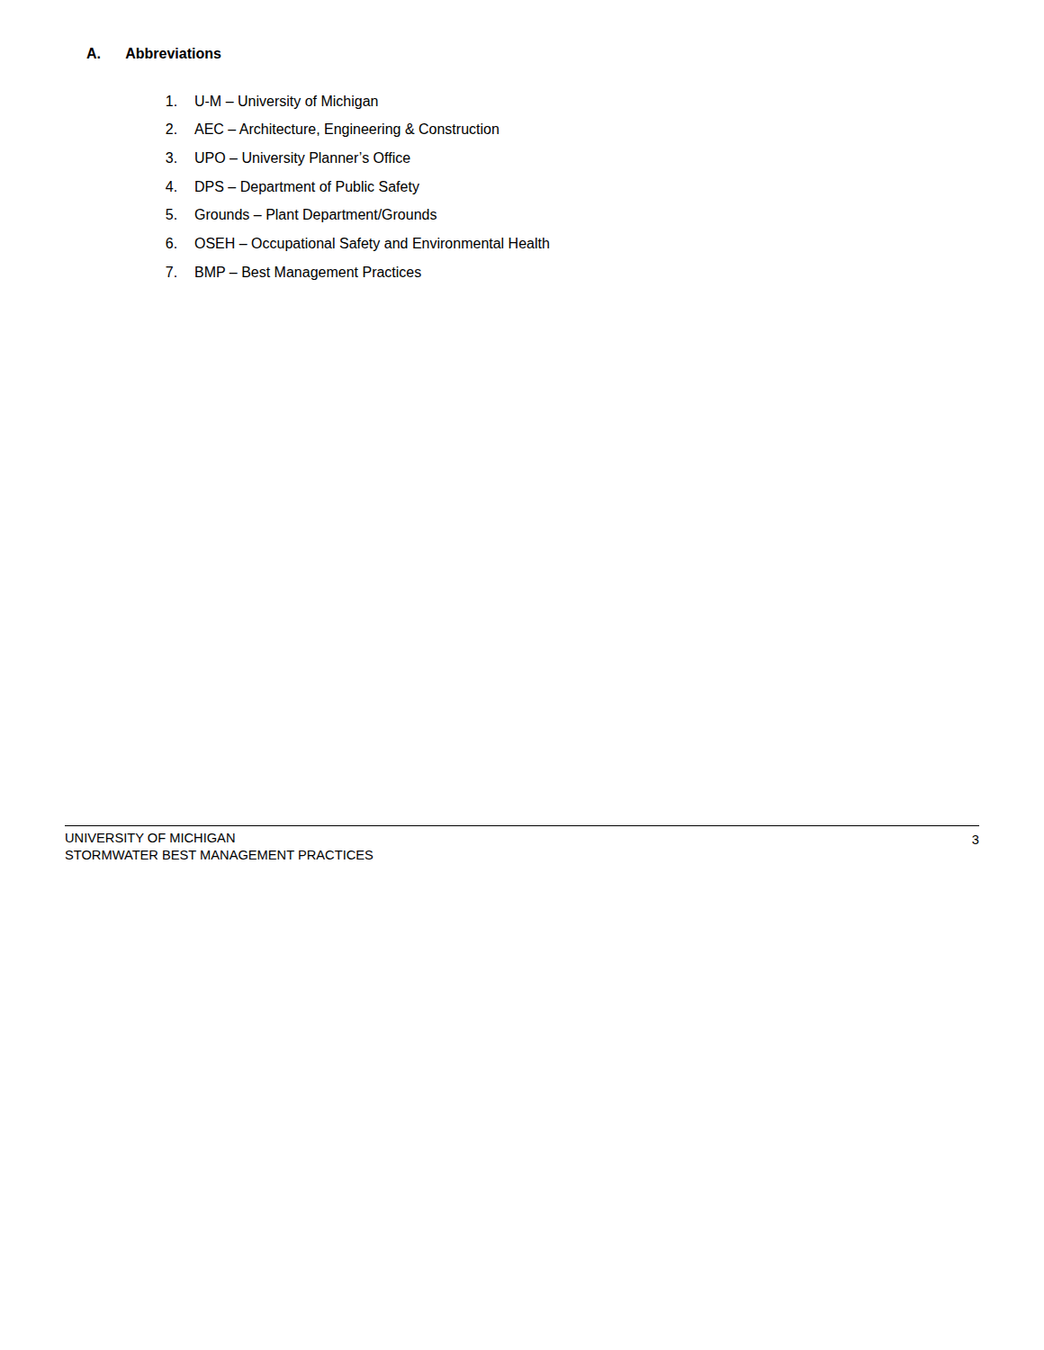A. Abbreviations
U-M – University of Michigan
AEC – Architecture, Engineering & Construction
UPO – University Planner’s Office
DPS – Department of Public Safety
Grounds – Plant Department/Grounds
OSEH – Occupational Safety and Environmental Health
BMP – Best Management Practices
UNIVERSITY OF MICHIGAN
STORMWATER BEST MANAGEMENT PRACTICES
3